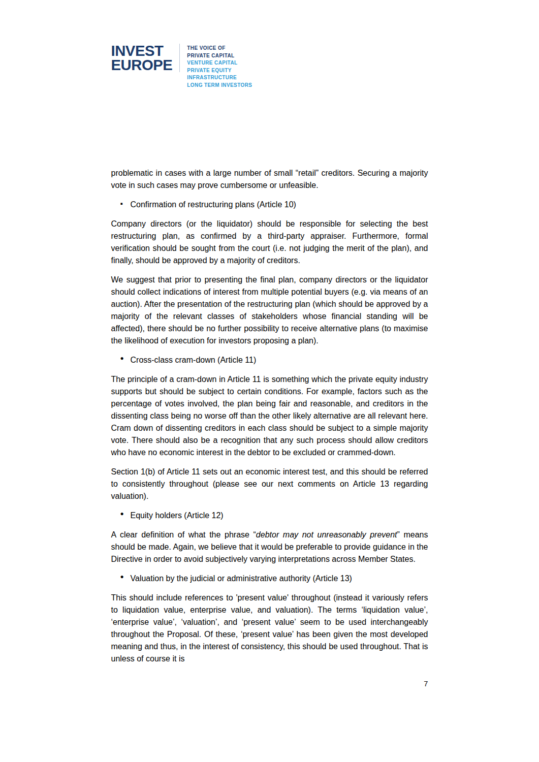INVEST EUROPE
THE VOICE OF
PRIVATE CAPITAL
VENTURE CAPITAL
PRIVATE EQUITY
INFRASTRUCTURE
LONG TERM INVESTORS
problematic in cases with a large number of small “retail” creditors. Securing a majority vote in such cases may prove cumbersome or unfeasible.
Confirmation of restructuring plans (Article 10)
Company directors (or the liquidator) should be responsible for selecting the best restructuring plan, as confirmed by a third-party appraiser. Furthermore, formal verification should be sought from the court (i.e. not judging the merit of the plan), and finally, should be approved by a majority of creditors.
We suggest that prior to presenting the final plan, company directors or the liquidator should collect indications of interest from multiple potential buyers (e.g. via means of an auction). After the presentation of the restructuring plan (which should be approved by a majority of the relevant classes of stakeholders whose financial standing will be affected), there should be no further possibility to receive alternative plans (to maximise the likelihood of execution for investors proposing a plan).
Cross-class cram-down (Article 11)
The principle of a cram-down in Article 11 is something which the private equity industry supports but should be subject to certain conditions. For example, factors such as the percentage of votes involved, the plan being fair and reasonable, and creditors in the dissenting class being no worse off than the other likely alternative are all relevant here. Cram down of dissenting creditors in each class should be subject to a simple majority vote. There should also be a recognition that any such process should allow creditors who have no economic interest in the debtor to be excluded or crammed-down.
Section 1(b) of Article 11 sets out an economic interest test, and this should be referred to consistently throughout (please see our next comments on Article 13 regarding valuation).
Equity holders (Article 12)
A clear definition of what the phrase “debtor may not unreasonably prevent” means should be made. Again, we believe that it would be preferable to provide guidance in the Directive in order to avoid subjectively varying interpretations across Member States.
Valuation by the judicial or administrative authority (Article 13)
This should include references to 'present value' throughout (instead it variously refers to liquidation value, enterprise value, and valuation). The terms ‘liquidation value’, ‘enterprise value’, ‘valuation’, and ‘present value’ seem to be used interchangeably throughout the Proposal. Of these, ‘present value’ has been given the most developed meaning and thus, in the interest of consistency, this should be used throughout. That is unless of course it is
7